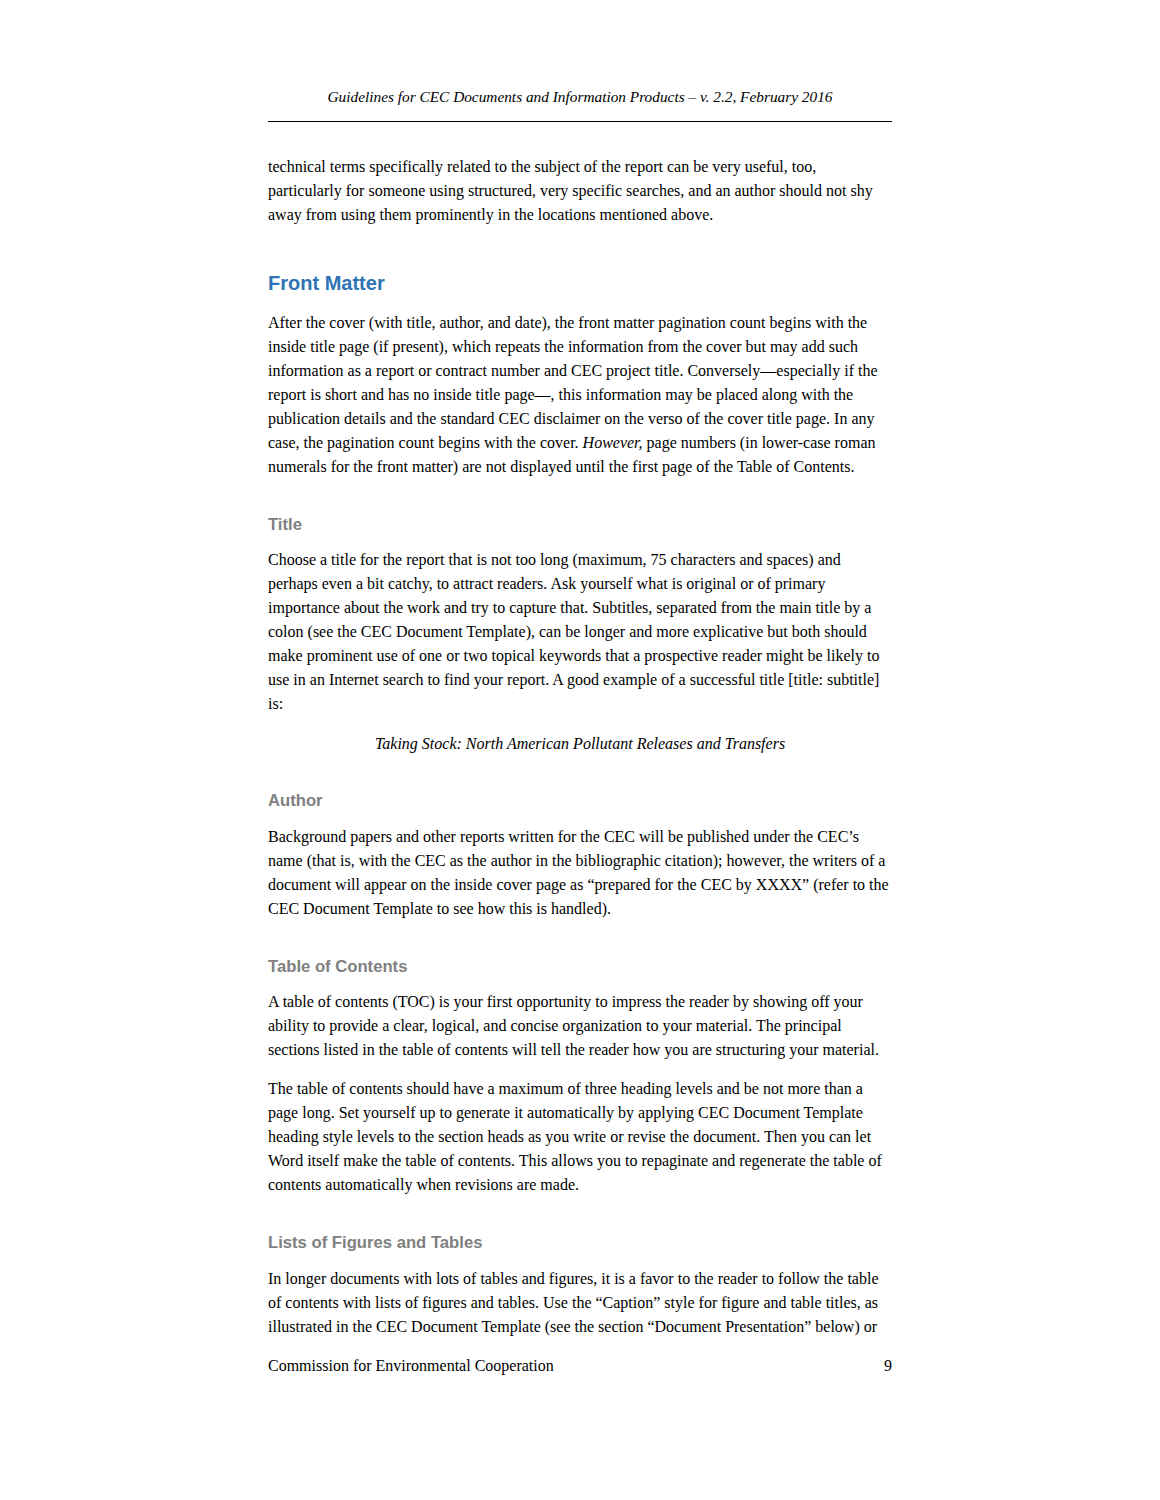Guidelines for CEC Documents and Information Products – v. 2.2, February 2016
technical terms specifically related to the subject of the report can be very useful, too, particularly for someone using structured, very specific searches, and an author should not shy away from using them prominently in the locations mentioned above.
Front Matter
After the cover (with title, author, and date), the front matter pagination count begins with the inside title page (if present), which repeats the information from the cover but may add such information as a report or contract number and CEC project title. Conversely—especially if the report is short and has no inside title page—, this information may be placed along with the publication details and the standard CEC disclaimer on the verso of the cover title page. In any case, the pagination count begins with the cover. However, page numbers (in lower-case roman numerals for the front matter) are not displayed until the first page of the Table of Contents.
Title
Choose a title for the report that is not too long (maximum, 75 characters and spaces) and perhaps even a bit catchy, to attract readers. Ask yourself what is original or of primary importance about the work and try to capture that. Subtitles, separated from the main title by a colon (see the CEC Document Template), can be longer and more explicative but both should make prominent use of one or two topical keywords that a prospective reader might be likely to use in an Internet search to find your report. A good example of a successful title [title: subtitle] is:
Taking Stock: North American Pollutant Releases and Transfers
Author
Background papers and other reports written for the CEC will be published under the CEC’s name (that is, with the CEC as the author in the bibliographic citation); however, the writers of a document will appear on the inside cover page as “prepared for the CEC by XXXX” (refer to the CEC Document Template to see how this is handled).
Table of Contents
A table of contents (TOC) is your first opportunity to impress the reader by showing off your ability to provide a clear, logical, and concise organization to your material. The principal sections listed in the table of contents will tell the reader how you are structuring your material.
The table of contents should have a maximum of three heading levels and be not more than a page long. Set yourself up to generate it automatically by applying CEC Document Template heading style levels to the section heads as you write or revise the document. Then you can let Word itself make the table of contents. This allows you to repaginate and regenerate the table of contents automatically when revisions are made.
Lists of Figures and Tables
In longer documents with lots of tables and figures, it is a favor to the reader to follow the table of contents with lists of figures and tables. Use the “Caption” style for figure and table titles, as illustrated in the CEC Document Template (see the section “Document Presentation” below) or
Commission for Environmental Cooperation
9